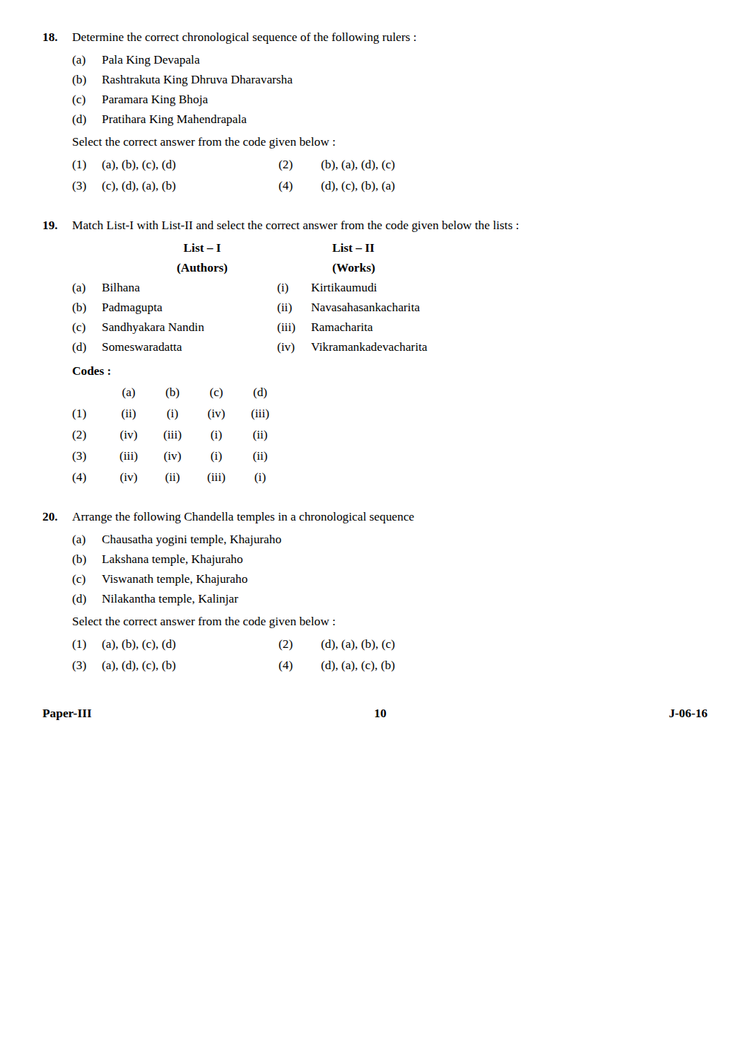18.
Determine the correct chronological sequence of the following rulers :
(a)
Pala King Devapala
(b)
Rashtrakuta King Dhruva Dharavarsha
(c)
Paramara King Bhoja
(d)
Pratihara King Mahendrapala
Select the correct answer from the code given below :
| (1) | (a), (b), (c), (d) | (2) | (b), (a), (d), (c) |
| (3) | (c), (d), (a), (b) | (4) | (d), (c), (b), (a) |
19.
Match List-I with List-II and select the correct answer from the code given below the lists :
List – I
List – II
(Authors)
(Works)
(a)
Bilhana
(i)
Kirtikaumudi
(b)
Padmagupta
(ii)
Navasahasankacharita
(c)
Sandhyakara Nandin
(iii)
Ramacharita
(d)
Someswaradatta
(iv)
Vikramankadevacharita
Codes :
| | (a) | (b) | (c) | (d) |
| (1) | (ii) | (i) | (iv) | (iii) |
| (2) | (iv) | (iii) | (i) | (ii) |
| (3) | (iii) | (iv) | (i) | (ii) |
| (4) | (iv) | (ii) | (iii) | (i) |
20.
Arrange the following Chandella temples in a chronological sequence
(a)
Chausatha yogini temple, Khajuraho
(b)
Lakshana temple, Khajuraho
(c)
Viswanath temple, Khajuraho
(d)
Nilakantha temple, Kalinjar
Select the correct answer from the code given below :
| (1) | (a), (b), (c), (d) | (2) | (d), (a), (b), (c) |
| (3) | (a), (d), (c), (b) | (4) | (d), (a), (c), (b) |
Paper-III
10
J-06-16